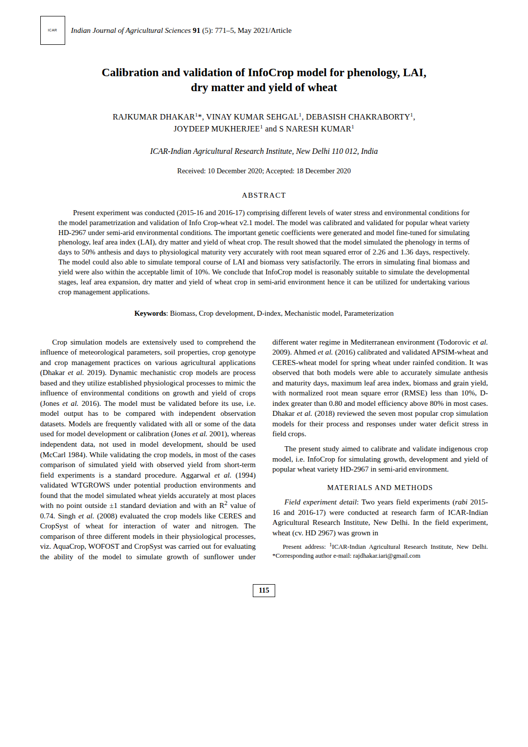ICAR
Indian Journal of Agricultural Sciences 91 (5): 771–5, May 2021/Article
Calibration and validation of InfoCrop model for phenology, LAI,
dry matter and yield of wheat
RAJKUMAR DHAKAR1*, VINAY KUMAR SEHGAL1, DEBASISH CHAKRABORTY1,
JOYDEEP MUKHERJEE1 and S NARESH KUMAR1
ICAR-Indian Agricultural Research Institute, New Delhi 110 012, India
Received: 10 December 2020; Accepted: 18 December 2020
ABSTRACT
Present experiment was conducted (2015-16 and 2016-17) comprising different levels of water stress and environmental conditions for the model parametrization and validation of Info Crop-wheat v2.1 model. The model was calibrated and validated for popular wheat variety HD-2967 under semi-arid environmental conditions. The important genetic coefficients were generated and model fine-tuned for simulating phenology, leaf area index (LAI), dry matter and yield of wheat crop. The result showed that the model simulated the phenology in terms of days to 50% anthesis and days to physiological maturity very accurately with root mean squared error of 2.26 and 1.36 days, respectively. The model could also able to simulate temporal course of LAI and biomass very satisfactorily. The errors in simulating final biomass and yield were also within the acceptable limit of 10%. We conclude that InfoCrop model is reasonably suitable to simulate the developmental stages, leaf area expansion, dry matter and yield of wheat crop in semi-arid environment hence it can be utilized for undertaking various crop management applications.
Keywords: Biomass, Crop development, D-index, Mechanistic model, Parameterization
Crop simulation models are extensively used to comprehend the influence of meteorological parameters, soil properties, crop genotype and crop management practices on various agricultural applications (Dhakar et al. 2019). Dynamic mechanistic crop models are process based and they utilize established physiological processes to mimic the influence of environmental conditions on growth and yield of crops (Jones et al. 2016). The model must be validated before its use, i.e. model output has to be compared with independent observation datasets. Models are frequently validated with all or some of the data used for model development or calibration (Jones et al. 2001), whereas independent data, not used in model development, should be used (McCarl 1984). While validating the crop models, in most of the cases comparison of simulated yield with observed yield from short-term field experiments is a standard procedure. Aggarwal et al. (1994) validated WTGROWS under potential production environments and found that the model simulated wheat yields accurately at most places with no point outside ±1 standard deviation and with an R2 value of 0.74. Singh et al. (2008) evaluated the crop models like CERES and CropSyst of wheat for interaction of water and nitrogen. The comparison of three different models in their physiological processes, viz. AquaCrop, WOFOST and CropSyst was carried out for evaluating the ability of the model to simulate growth of sunflower under different water regime in Mediterranean environment (Todorovic et al. 2009). Ahmed et al. (2016) calibrated and validated APSIM-wheat and CERES-wheat model for spring wheat under rainfed condition. It was observed that both models were able to accurately simulate anthesis and maturity days, maximum leaf area index, biomass and grain yield, with normalized root mean square error (RMSE) less than 10%, D-index greater than 0.80 and model efficiency above 80% in most cases. Dhakar et al. (2018) reviewed the seven most popular crop simulation models for their process and responses under water deficit stress in field crops.
The present study aimed to calibrate and validate indigenous crop model, i.e. InfoCrop for simulating growth, development and yield of popular wheat variety HD-2967 in semi-arid environment.
MATERIALS AND METHODS
Field experiment detail: Two years field experiments (rabi 2015-16 and 2016-17) were conducted at research farm of ICAR-Indian Agricultural Research Institute, New Delhi. In the field experiment, wheat (cv. HD 2967) was grown in
Present address: 1ICAR-Indian Agricultural Research Institute, New Delhi. *Corresponding author e-mail: rajdhakar.iari@gmail.com
115